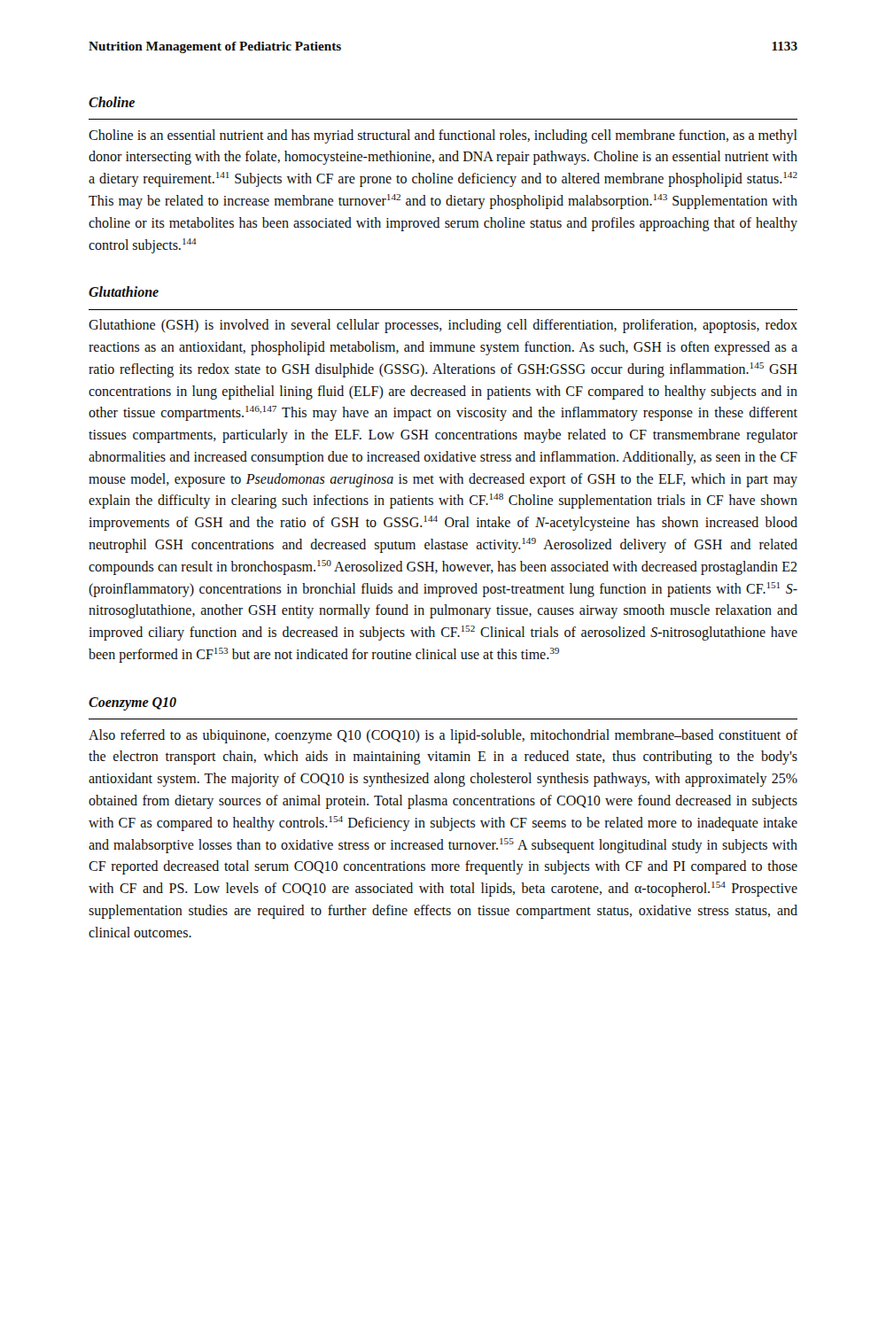Nutrition Management of Pediatric Patients 1133
Choline
Choline is an essential nutrient and has myriad structural and functional roles, including cell membrane function, as a methyl donor intersecting with the folate, homocysteine-methionine, and DNA repair pathways. Choline is an essential nutrient with a dietary requirement.141 Subjects with CF are prone to choline deficiency and to altered membrane phospholipid status.142 This may be related to increase membrane turnover142 and to dietary phospholipid malabsorption.143 Supplementation with choline or its metabolites has been associated with improved serum choline status and profiles approaching that of healthy control subjects.144
Glutathione
Glutathione (GSH) is involved in several cellular processes, including cell differentiation, proliferation, apoptosis, redox reactions as an antioxidant, phospholipid metabolism, and immune system function. As such, GSH is often expressed as a ratio reflecting its redox state to GSH disulphide (GSSG). Alterations of GSH:GSSG occur during inflammation.145 GSH concentrations in lung epithelial lining fluid (ELF) are decreased in patients with CF compared to healthy subjects and in other tissue compartments.146,147 This may have an impact on viscosity and the inflammatory response in these different tissues compartments, particularly in the ELF. Low GSH concentrations maybe related to CF transmembrane regulator abnormalities and increased consumption due to increased oxidative stress and inflammation. Additionally, as seen in the CF mouse model, exposure to Pseudomonas aeruginosa is met with decreased export of GSH to the ELF, which in part may explain the difficulty in clearing such infections in patients with CF.148 Choline supplementation trials in CF have shown improvements of GSH and the ratio of GSH to GSSG.144 Oral intake of N-acetylcysteine has shown increased blood neutrophil GSH concentrations and decreased sputum elastase activity.149 Aerosolized delivery of GSH and related compounds can result in bronchospasm.150 Aerosolized GSH, however, has been associated with decreased prostaglandin E2 (proinflammatory) concentrations in bronchial fluids and improved post-treatment lung function in patients with CF.151 S-nitrosoglutathione, another GSH entity normally found in pulmonary tissue, causes airway smooth muscle relaxation and improved ciliary function and is decreased in subjects with CF.152 Clinical trials of aerosolized S-nitrosoglutathione have been performed in CF153 but are not indicated for routine clinical use at this time.39
Coenzyme Q10
Also referred to as ubiquinone, coenzyme Q10 (COQ10) is a lipid-soluble, mitochondrial membrane–based constituent of the electron transport chain, which aids in maintaining vitamin E in a reduced state, thus contributing to the body's antioxidant system. The majority of COQ10 is synthesized along cholesterol synthesis pathways, with approximately 25% obtained from dietary sources of animal protein. Total plasma concentrations of COQ10 were found decreased in subjects with CF as compared to healthy controls.154 Deficiency in subjects with CF seems to be related more to inadequate intake and malabsorptive losses than to oxidative stress or increased turnover.155 A subsequent longitudinal study in subjects with CF reported decreased total serum COQ10 concentrations more frequently in subjects with CF and PI compared to those with CF and PS. Low levels of COQ10 are associated with total lipids, beta carotene, and α-tocopherol.154 Prospective supplementation studies are required to further define effects on tissue compartment status, oxidative stress status, and clinical outcomes.